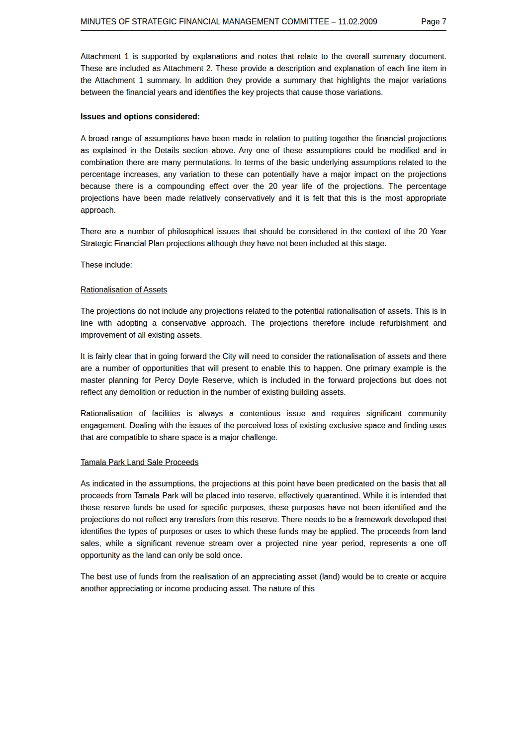Minutes of Strategic Financial Management Committee – 11.02.2009 Page 7
Attachment 1 is supported by explanations and notes that relate to the overall summary document. These are included as Attachment 2. These provide a description and explanation of each line item in the Attachment 1 summary. In addition they provide a summary that highlights the major variations between the financial years and identifies the key projects that cause those variations.
Issues and options considered:
A broad range of assumptions have been made in relation to putting together the financial projections as explained in the Details section above. Any one of these assumptions could be modified and in combination there are many permutations. In terms of the basic underlying assumptions related to the percentage increases, any variation to these can potentially have a major impact on the projections because there is a compounding effect over the 20 year life of the projections. The percentage projections have been made relatively conservatively and it is felt that this is the most appropriate approach.
There are a number of philosophical issues that should be considered in the context of the 20 Year Strategic Financial Plan projections although they have not been included at this stage.
These include:
Rationalisation of Assets
The projections do not include any projections related to the potential rationalisation of assets. This is in line with adopting a conservative approach. The projections therefore include refurbishment and improvement of all existing assets.
It is fairly clear that in going forward the City will need to consider the rationalisation of assets and there are a number of opportunities that will present to enable this to happen. One primary example is the master planning for Percy Doyle Reserve, which is included in the forward projections but does not reflect any demolition or reduction in the number of existing building assets.
Rationalisation of facilities is always a contentious issue and requires significant community engagement. Dealing with the issues of the perceived loss of existing exclusive space and finding uses that are compatible to share space is a major challenge.
Tamala Park Land Sale Proceeds
As indicated in the assumptions, the projections at this point have been predicated on the basis that all proceeds from Tamala Park will be placed into reserve, effectively quarantined. While it is intended that these reserve funds be used for specific purposes, these purposes have not been identified and the projections do not reflect any transfers from this reserve. There needs to be a framework developed that identifies the types of purposes or uses to which these funds may be applied. The proceeds from land sales, while a significant revenue stream over a projected nine year period, represents a one off opportunity as the land can only be sold once.
The best use of funds from the realisation of an appreciating asset (land) would be to create or acquire another appreciating or income producing asset. The nature of this